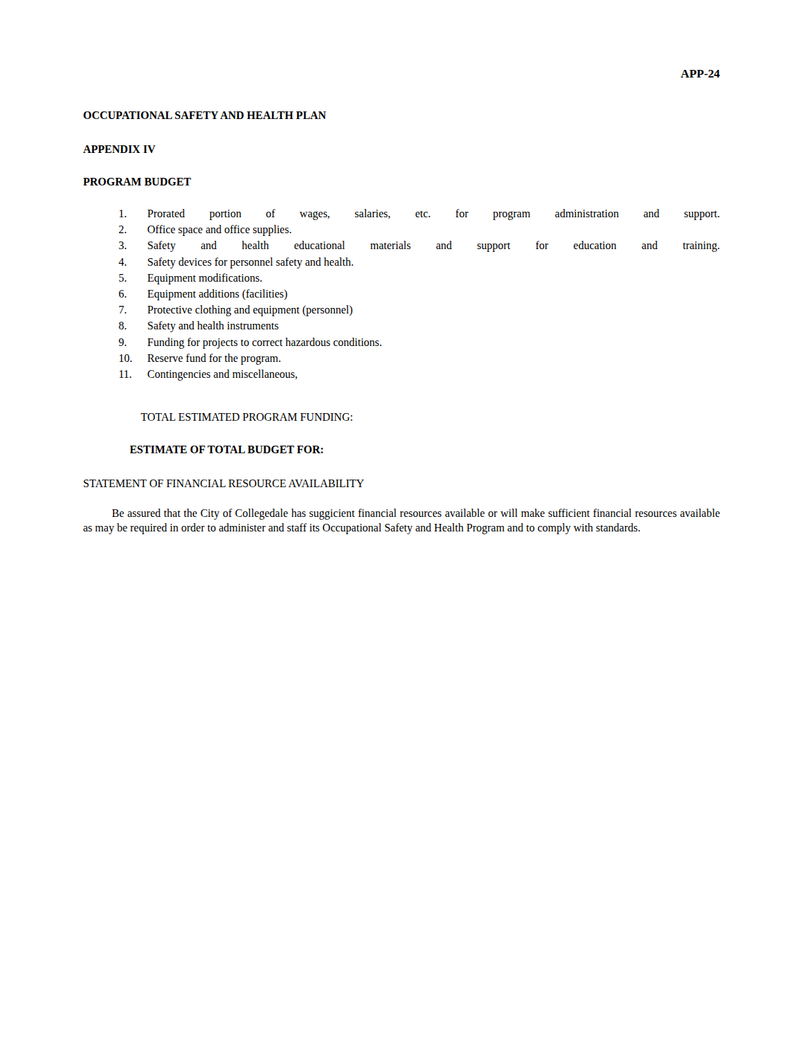APP-24
OCCUPATIONAL SAFETY AND HEALTH PLAN
APPENDIX IV
PROGRAM BUDGET
1. Prorated portion of wages, salaries, etc. for program administration and support.
2. Office space and office supplies.
3. Safety and health educational materials and support for education and training.
4. Safety devices for personnel safety and health.
5. Equipment modifications.
6. Equipment additions (facilities)
7. Protective clothing and equipment (personnel)
8. Safety and health instruments
9. Funding for projects to correct hazardous conditions.
10. Reserve fund for the program.
11. Contingencies and miscellaneous,
TOTAL ESTIMATED PROGRAM FUNDING:
ESTIMATE OF TOTAL BUDGET FOR:
STATEMENT OF FINANCIAL RESOURCE AVAILABILITY
Be assured that the City of Collegedale has suggicient financial resources available or will make sufficient financial resources available as may be required in order to administer and staff its Occupational Safety and Health Program and to comply with standards.